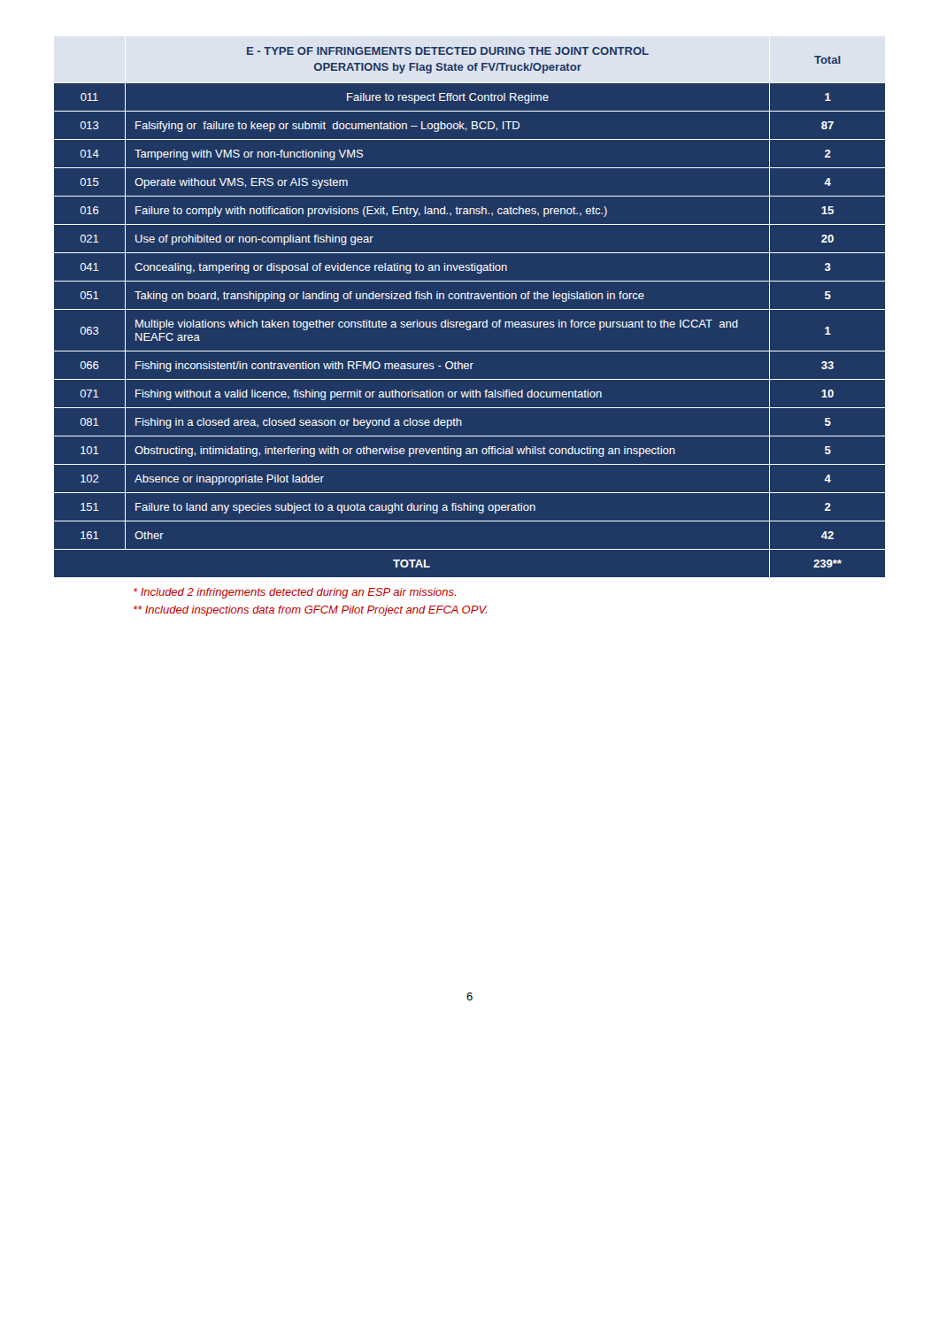| | E - TYPE OF INFRINGEMENTS DETECTED DURING THE JOINT CONTROL OPERATIONS by Flag State of FV/Truck/Operator | Total |
| --- | --- | --- |
| 011 | Failure to respect Effort Control Regime | 1 |
| 013 | Falsifying or failure to keep or submit documentation – Logbook, BCD, ITD | 87 |
| 014 | Tampering with VMS or non-functioning VMS | 2 |
| 015 | Operate without VMS, ERS or AIS system | 4 |
| 016 | Failure to comply with notification provisions (Exit, Entry, land., transh., catches, prenot., etc.) | 15 |
| 021 | Use of prohibited or non-compliant fishing gear | 20 |
| 041 | Concealing, tampering or disposal of evidence relating to an investigation | 3 |
| 051 | Taking on board, transhipping or landing of undersized fish in contravention of the legislation in force | 5 |
| 063 | Multiple violations which taken together constitute a serious disregard of measures in force pursuant to the ICCAT and NEAFC area | 1 |
| 066 | Fishing inconsistent/in contravention with RFMO measures - Other | 33 |
| 071 | Fishing without a valid licence, fishing permit or authorisation or with falsified documentation | 10 |
| 081 | Fishing in a closed area, closed season or beyond a close depth | 5 |
| 101 | Obstructing, intimidating, interfering with or otherwise preventing an official whilst conducting an inspection | 5 |
| 102 | Absence or inappropriate Pilot ladder | 4 |
| 151 | Failure to land any species subject to a quota caught during a fishing operation | 2 |
| 161 | Other | 42 |
| TOTAL | 239** |
* Included 2 infringements detected during an ESP air missions.
** Included inspections data from GFCM Pilot Project and EFCA OPV.
6